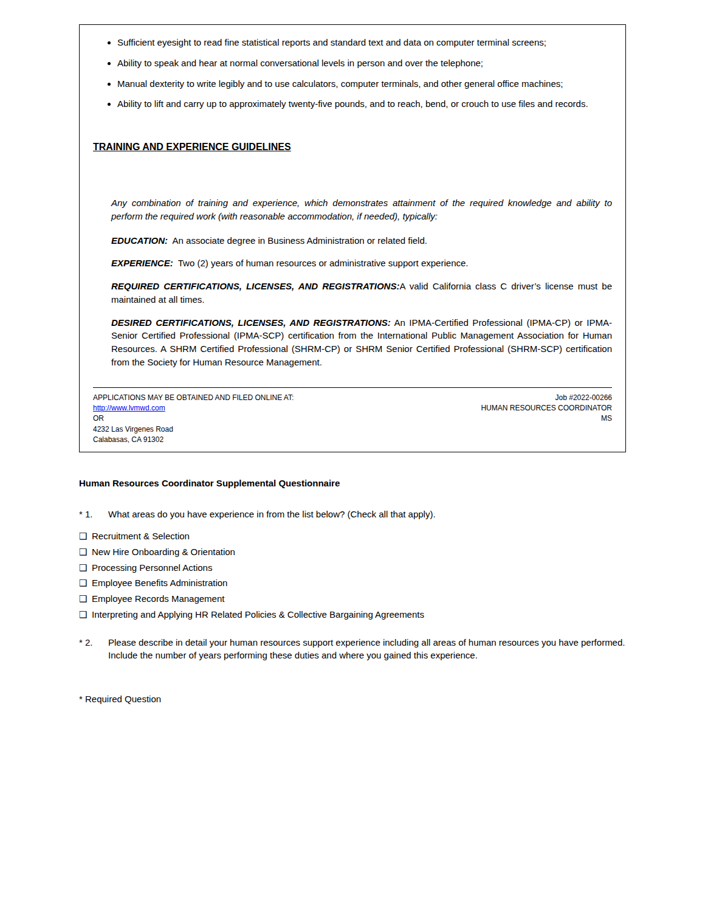Sufficient eyesight to read fine statistical reports and standard text and data on computer terminal screens;
Ability to speak and hear at normal conversational levels in person and over the telephone;
Manual dexterity to write legibly and to use calculators, computer terminals, and other general office machines;
Ability to lift and carry up to approximately twenty-five pounds, and to reach, bend, or crouch to use files and records.
TRAINING AND EXPERIENCE GUIDELINES
Any combination of training and experience, which demonstrates attainment of the required knowledge and ability to perform the required work (with reasonable accommodation, if needed), typically:
EDUCATION: An associate degree in Business Administration or related field.
EXPERIENCE: Two (2) years of human resources or administrative support experience.
REQUIRED CERTIFICATIONS, LICENSES, AND REGISTRATIONS: A valid California class C driver’s license must be maintained at all times.
DESIRED CERTIFICATIONS, LICENSES, AND REGISTRATIONS: An IPMA-Certified Professional (IPMA-CP) or IPMA-Senior Certified Professional (IPMA-SCP) certification from the International Public Management Association for Human Resources. A SHRM Certified Professional (SHRM-CP) or SHRM Senior Certified Professional (SHRM-SCP) certification from the Society for Human Resource Management.
| APPLICATIONS MAY BE OBTAINED AND FILED ONLINE AT: http://www.lvmwd.com OR 4232 Las Virgenes Road Calabasas, CA 91302 | Job #2022-00266 HUMAN RESOURCES COORDINATOR MS |
Human Resources Coordinator Supplemental Questionnaire
* 1.
What areas do you have experience in from the list below? (Check all that apply).
Recruitment & Selection
New Hire Onboarding & Orientation
Processing Personnel Actions
Employee Benefits Administration
Employee Records Management
Interpreting and Applying HR Related Policies & Collective Bargaining Agreements
* 2.
Please describe in detail your human resources support experience including all areas of human resources you have performed. Include the number of years performing these duties and where you gained this experience.
* Required Question